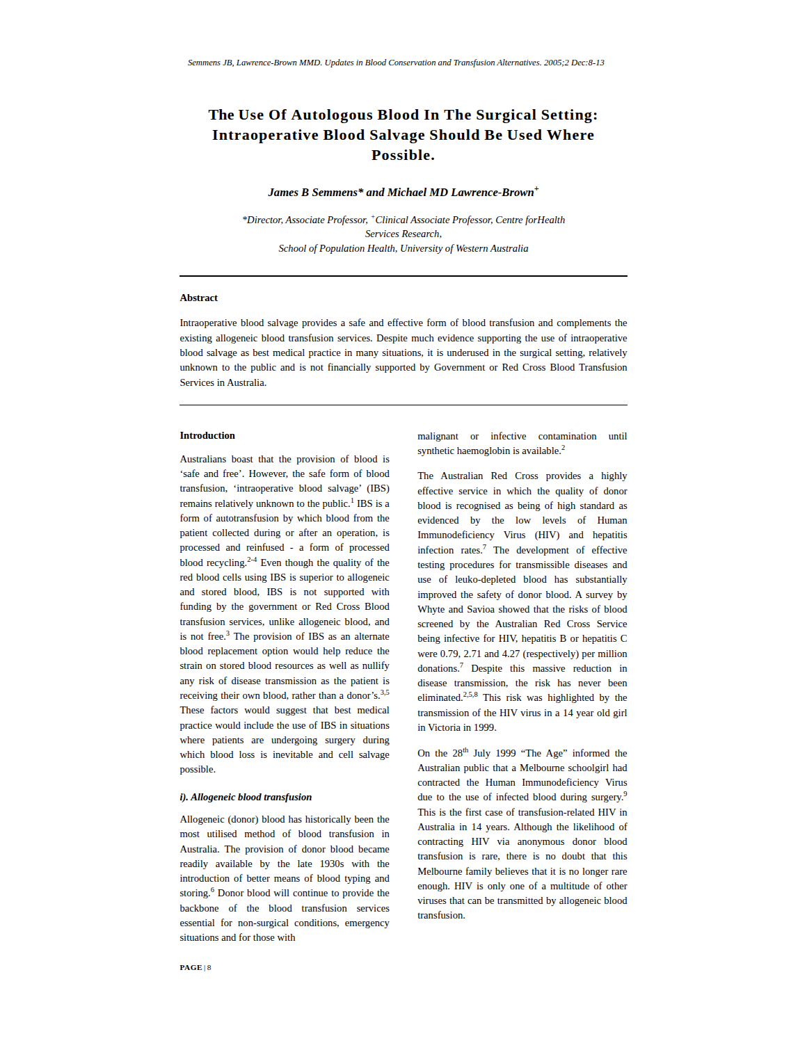Semmens JB, Lawrence-Brown MMD. Updates in Blood Conservation and Transfusion Alternatives. 2005;2 Dec:8-13
The Use Of Autologous Blood In The Surgical Setting:
Intraoperative Blood Salvage Should Be Used Where Possible.
James B Semmens* and Michael MD Lawrence-Brown+
*Director, Associate Professor, +Clinical Associate Professor, Centre forHealth Services Research,
School of Population Health, University of Western Australia
Abstract
Intraoperative blood salvage provides a safe and effective form of blood transfusion and complements the existing allogeneic blood transfusion services. Despite much evidence supporting the use of intraoperative blood salvage as best medical practice in many situations, it is underused in the surgical setting, relatively unknown to the public and is not financially supported by Government or Red Cross Blood Transfusion Services in Australia.
Introduction
Australians boast that the provision of blood is ‘safe and free’. However, the safe form of blood transfusion, ‘intraoperative blood salvage’ (IBS) remains relatively unknown to the public.1 IBS is a form of autotransfusion by which blood from the patient collected during or after an operation, is processed and reinfused - a form of processed blood recycling.2-4 Even though the quality of the red blood cells using IBS is superior to allogeneic and stored blood, IBS is not supported with funding by the government or Red Cross Blood transfusion services, unlike allogeneic blood, and is not free.3 The provision of IBS as an alternate blood replacement option would help reduce the strain on stored blood resources as well as nullify any risk of disease transmission as the patient is receiving their own blood, rather than a donor’s.3,5 These factors would suggest that best medical practice would include the use of IBS in situations where patients are undergoing surgery during which blood loss is inevitable and cell salvage possible.
i). Allogeneic blood transfusion
Allogeneic (donor) blood has historically been the most utilised method of blood transfusion in Australia. The provision of donor blood became readily available by the late 1930s with the introduction of better means of blood typing and storing.6 Donor blood will continue to provide the backbone of the blood transfusion services essential for non-surgical conditions, emergency situations and for those with
malignant or infective contamination until synthetic haemoglobin is available.2
The Australian Red Cross provides a highly effective service in which the quality of donor blood is recognised as being of high standard as evidenced by the low levels of Human Immunodeficiency Virus (HIV) and hepatitis infection rates.7 The development of effective testing procedures for transmissible diseases and use of leuko-depleted blood has substantially improved the safety of donor blood. A survey by Whyte and Savioa showed that the risks of blood screened by the Australian Red Cross Service being infective for HIV, hepatitis B or hepatitis C were 0.79, 2.71 and 4.27 (respectively) per million donations.7 Despite this massive reduction in disease transmission, the risk has never been eliminated.2,5,8 This risk was highlighted by the transmission of the HIV virus in a 14 year old girl in Victoria in 1999.
On the 28th July 1999 “The Age” informed the Australian public that a Melbourne schoolgirl had contracted the Human Immunodeficiency Virus due to the use of infected blood during surgery.9 This is the first case of transfusion-related HIV in Australia in 14 years. Although the likelihood of contracting HIV via anonymous donor blood transfusion is rare, there is no doubt that this Melbourne family believes that it is no longer rare enough. HIV is only one of a multitude of other viruses that can be transmitted by allogeneic blood transfusion.
PAGE|8